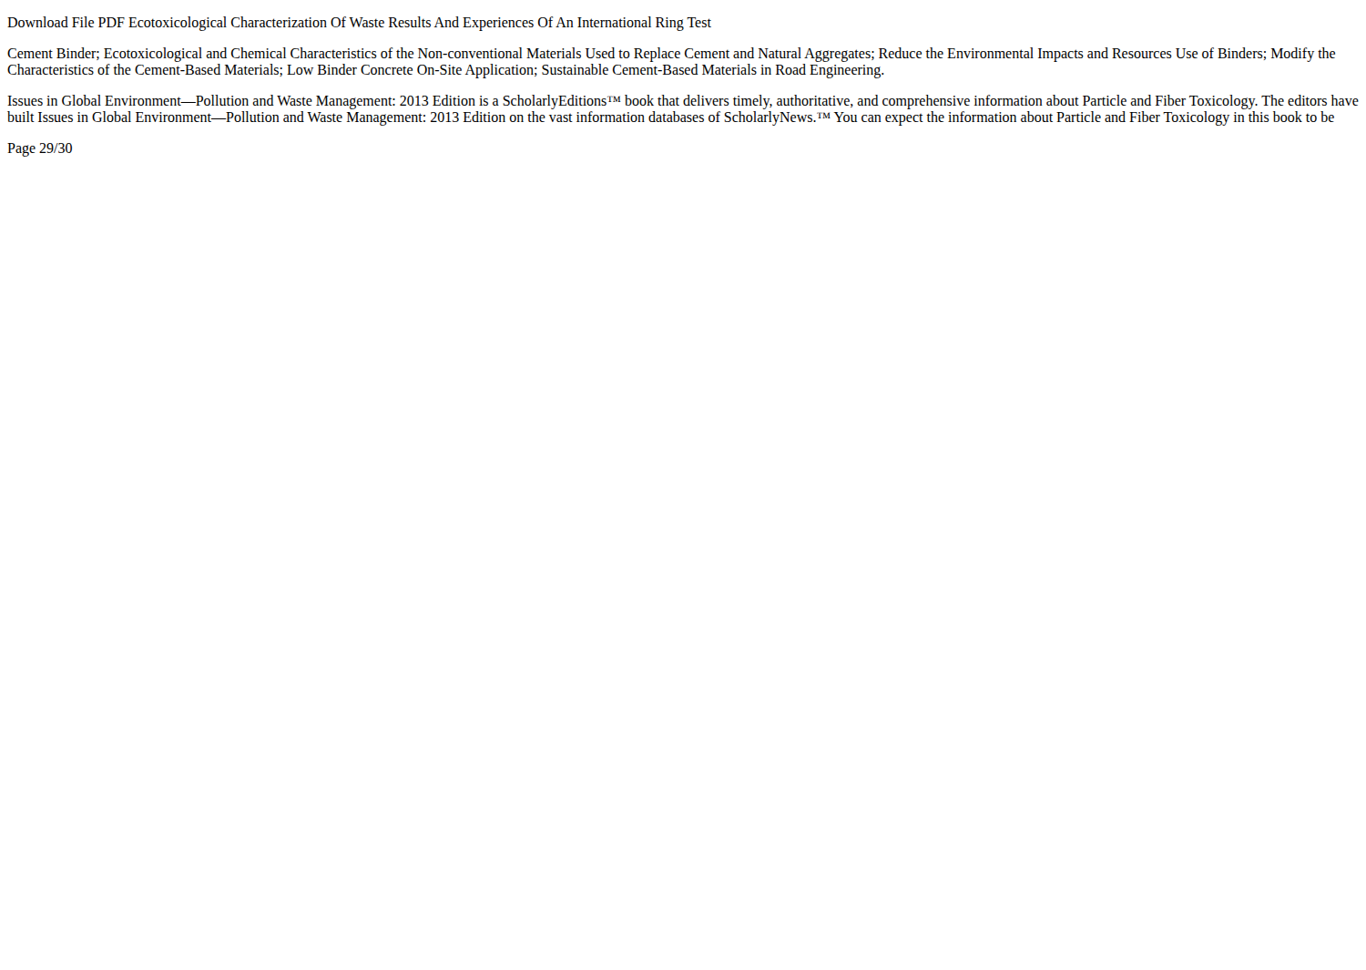Download File PDF Ecotoxicological Characterization Of Waste Results And Experiences Of An International Ring Test
Cement Binder; Ecotoxicological and Chemical Characteristics of the Non-conventional Materials Used to Replace Cement and Natural Aggregates; Reduce the Environmental Impacts and Resources Use of Binders; Modify the Characteristics of the Cement-Based Materials; Low Binder Concrete On-Site Application; Sustainable Cement-Based Materials in Road Engineering.
Issues in Global Environment—Pollution and Waste Management: 2013 Edition is a ScholarlyEditions™ book that delivers timely, authoritative, and comprehensive information about Particle and Fiber Toxicology. The editors have built Issues in Global Environment—Pollution and Waste Management: 2013 Edition on the vast information databases of ScholarlyNews.™ You can expect the information about Particle and Fiber Toxicology in this book to be
Page 29/30